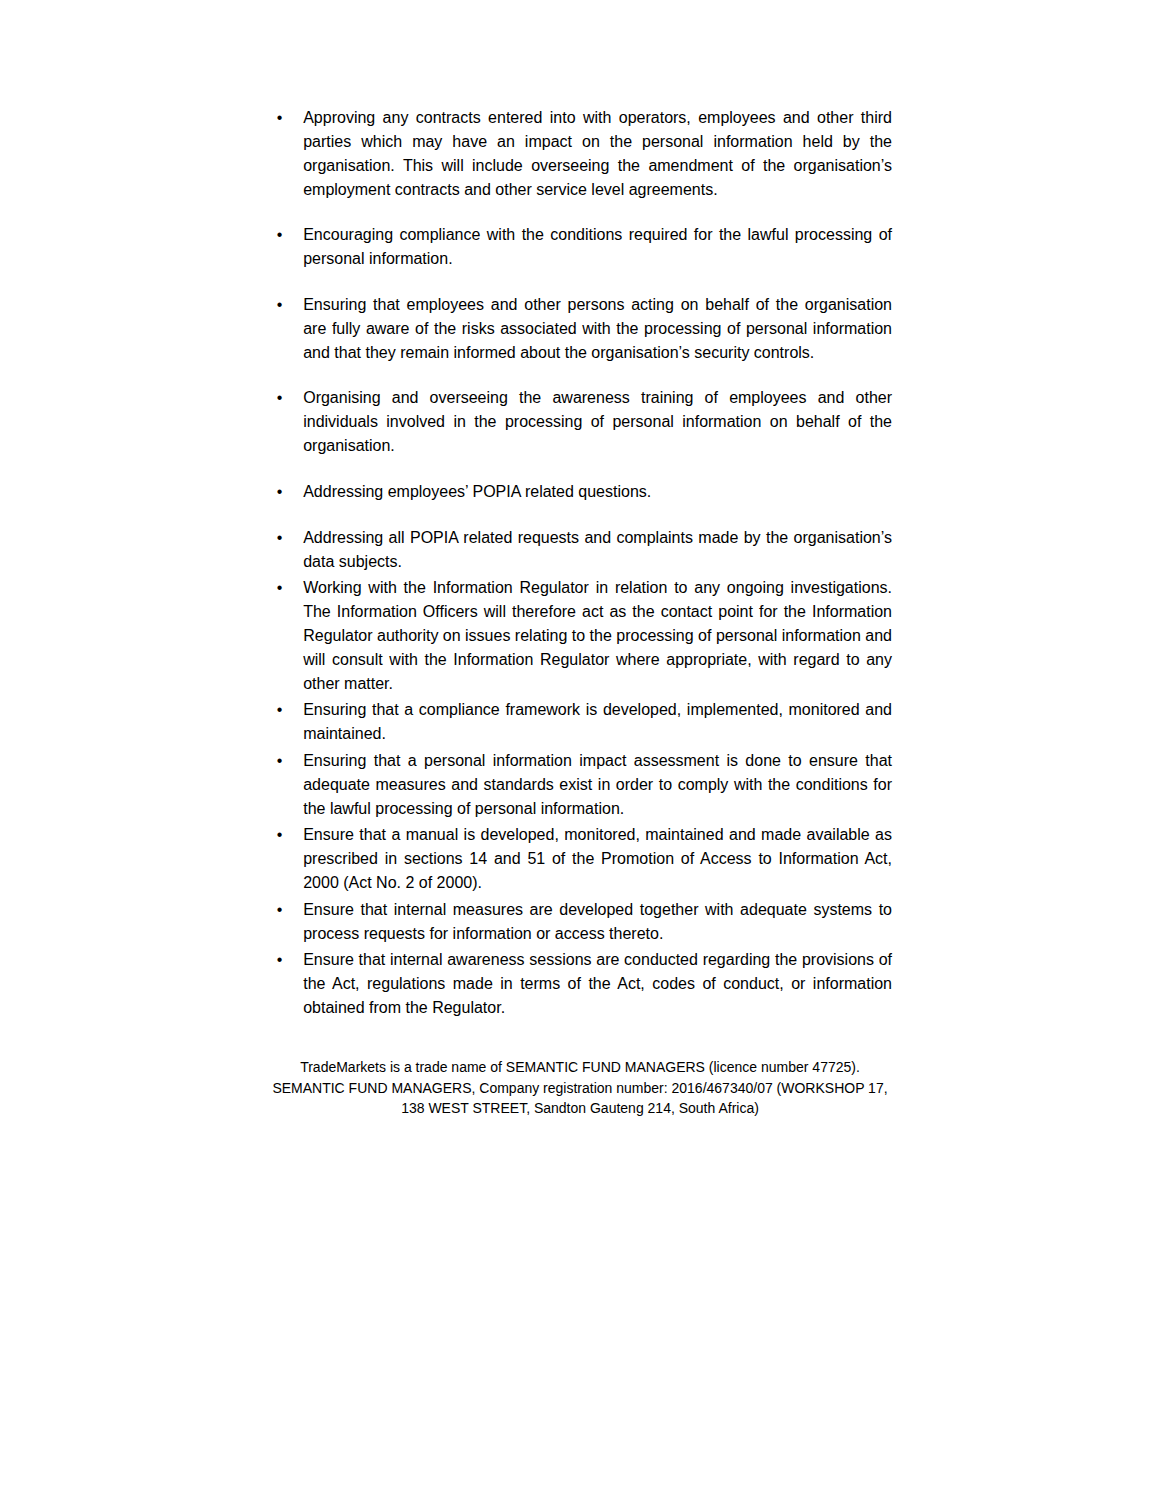Approving any contracts entered into with operators, employees and other third parties which may have an impact on the personal information held by the organisation. This will include overseeing the amendment of the organisation’s employment contracts and other service level agreements.
Encouraging compliance with the conditions required for the lawful processing of personal information.
Ensuring that employees and other persons acting on behalf of the organisation are fully aware of the risks associated with the processing of personal information and that they remain informed about the organisation’s security controls.
Organising and overseeing the awareness training of employees and other individuals involved in the processing of personal information on behalf of the organisation.
Addressing employees’ POPIA related questions.
Addressing all POPIA related requests and complaints made by the organisation’s data subjects.
Working with the Information Regulator in relation to any ongoing investigations. The Information Officers will therefore act as the contact point for the Information Regulator authority on issues relating to the processing of personal information and will consult with the Information Regulator where appropriate, with regard to any other matter.
Ensuring that a compliance framework is developed, implemented, monitored and maintained.
Ensuring that a personal information impact assessment is done to ensure that adequate measures and standards exist in order to comply with the conditions for the lawful processing of personal information.
Ensure that a manual is developed, monitored, maintained and made available as prescribed in sections 14 and 51 of the Promotion of Access to Information Act, 2000 (Act No. 2 of 2000).
Ensure that internal measures are developed together with adequate systems to process requests for information or access thereto.
Ensure that internal awareness sessions are conducted regarding the provisions of the Act, regulations made in terms of the Act, codes of conduct, or information obtained from the Regulator.
TradeMarkets is a trade name of SEMANTIC FUND MANAGERS (licence number 47725). SEMANTIC FUND MANAGERS, Company registration number: 2016/467340/07 (WORKSHOP 17, 138 WEST STREET, Sandton Gauteng 214, South Africa)